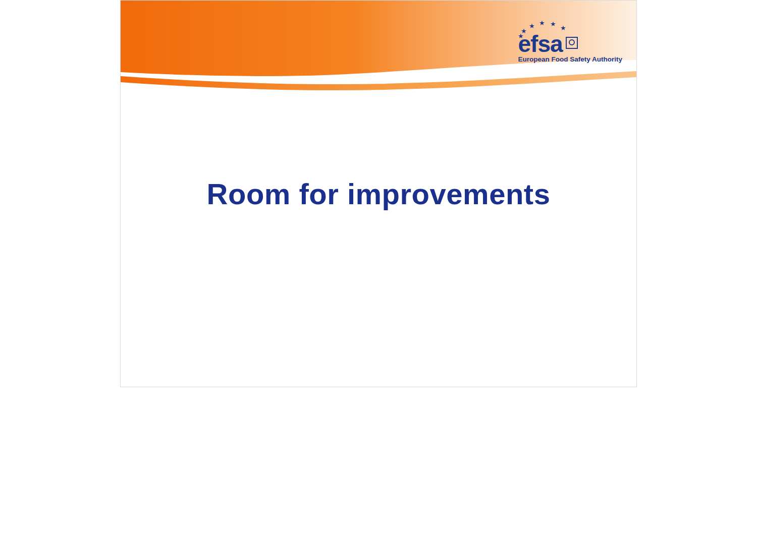★ ★ ★ ★ ★ ★
efsa
European Food Safety Authority
Room for improvements